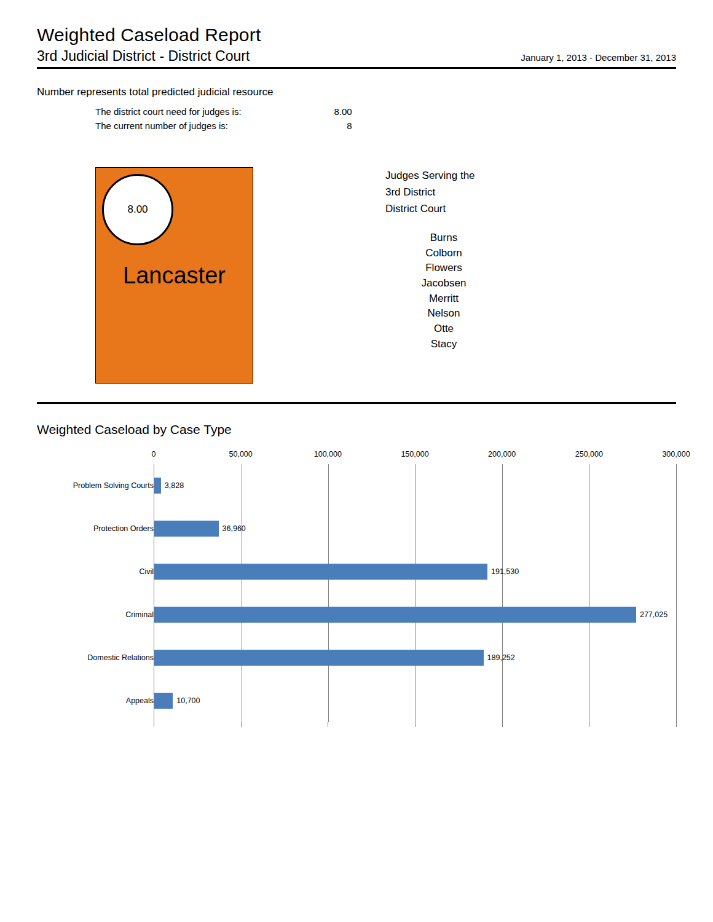Weighted Caseload Report
3rd Judicial District - District Court January 1, 2013 - December 31, 2013
Number represents total predicted judicial resource
| The district court need for judges is: | 8.00 |
| The current number of judges is: | 8 |
Lancaster
8.00
Judges Serving the
3rd District
District Court
Burns
Colborn
Flowers
Jacobsen
Merritt
Nelson
Otte
Stacy
Weighted Caseload by Case Type
| | 0 50,000 100,000 150,000 200,000 250,000 300,000 |
| Problem Solving Courts | 3,828 |
| Protection Orders | 36,960 |
| Civil | 191,530 |
| Criminal | 277,025 |
| Domestic Relations | 189,252 |
| Appeals | 10,700 |